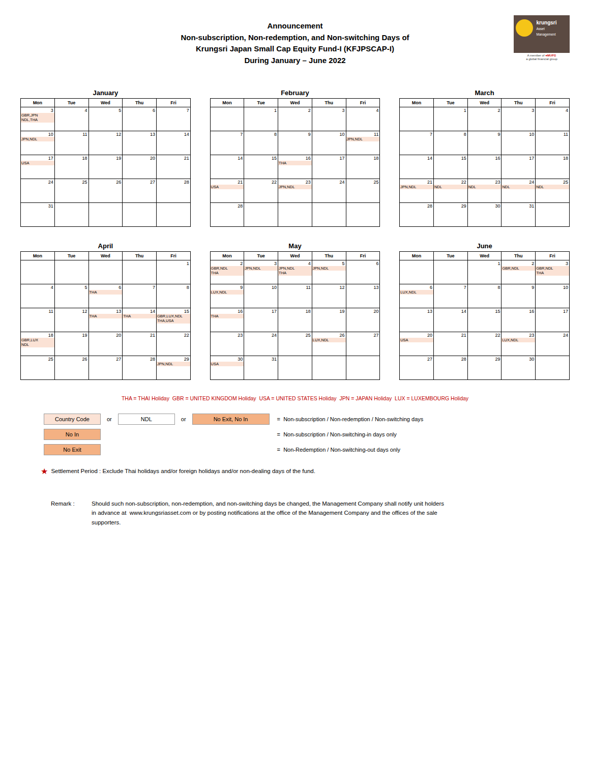Announcement
Non-subscription, Non-redemption, and Non-switching Days of
Krungsri Japan Small Cap Equity Fund-I (KFJPSCAP-I)
During January – June 2022
krungsri
Asset
Management
A member of ●MUFG
a global financial group
January
| Mon | Tue | Wed | Thu | Fri |
| --- | --- | --- | --- | --- |
| 3 GBR,JPN NDL,THA | 4 | 5 | 6 | 7 |
| 10 JPN,NDL | 11 | 12 | 13 | 14 |
| 17 USA | 18 | 19 | 20 | 21 |
| 24 | 25 | 26 | 27 | 28 |
| 31 | | | | |
February
| Mon | Tue | Wed | Thu | Fri |
| --- | --- | --- | --- | --- |
| | 1 | 2 | 3 | 4 |
| 7 | 8 | 9 | 10 | 11 JPN,NDL |
| 14 | 15 | 16 THA | 17 | 18 |
| 21 USA | 22 | 23 JPN,NDL | 24 | 25 |
| 28 | | | | |
March
| Mon | Tue | Wed | Thu | Fri |
| --- | --- | --- | --- | --- |
| | 1 | 2 | 3 | 4 |
| 7 | 8 | 9 | 10 | 11 |
| 14 | 15 | 16 | 17 | 18 |
| 21 JPN,NDL | 22 NDL | 23 NDL | 24 NDL | 25 NDL |
| 28 | 29 | 30 | 31 | |
April
| Mon | Tue | Wed | Thu | Fri |
| --- | --- | --- | --- | --- |
| | | | | 1 |
| 4 | 5 | 6 THA | 7 | 8 |
| 11 | 12 | 13 THA | 14 THA | 15 GBR,LUX,NDL THA,USA |
| 18 GBR,LUX NDL | 19 | 20 | 21 | 22 |
| 25 | 26 | 27 | 28 | 29 JPN,NDL |
May
| Mon | Tue | Wed | Thu | Fri |
| --- | --- | --- | --- | --- |
| 2 GBR,NDL THA | 3 JPN,NDL | 4 JPN,NDL THA | 5 JPN,NDL | 6 |
| 9 LUX,NDL | 10 | 11 | 12 | 13 |
| 16 THA | 17 | 18 | 19 | 20 |
| 23 | 24 | 25 | 26 LUX,NDL | 27 |
| 30 USA | 31 | | | |
June
| Mon | Tue | Wed | Thu | Fri |
| --- | --- | --- | --- | --- |
| | | 1 | 2 GBR,NDL | 3 GBR,NDL THA |
| 6 LUX,NDL | 7 | 8 | 9 | 10 |
| 13 | 14 | 15 | 16 | 17 |
| 20 USA | 21 | 22 | 23 LUX,NDL | 24 |
| 27 | 28 | 29 | 30 | |
THA = THAI Holiday GBR = UNITED KINGDOM Holiday USA = UNITED STATES Holiday JPN = JAPAN Holiday LUX = LUXEMBOURG Holiday
| Country Code | or | NDL | or | No Exit, No In | = Non-subscription / Non-redemption / Non-switching days |
| No In | | = Non-subscription / Non-switching-in days only |
| No Exit | | = Non-Redemption / Non-switching-out days only |
★ Settlement Period : Exclude Thai holidays and/or foreign holidays and/or non-dealing days of the fund.
Remark : Should such non-subscription, non-redemption, and non-switching days be changed, the Management Company shall notify unit holders in advance at www.krungsriasset.com or by posting notifications at the office of the Management Company and the offices of the sale supporters.